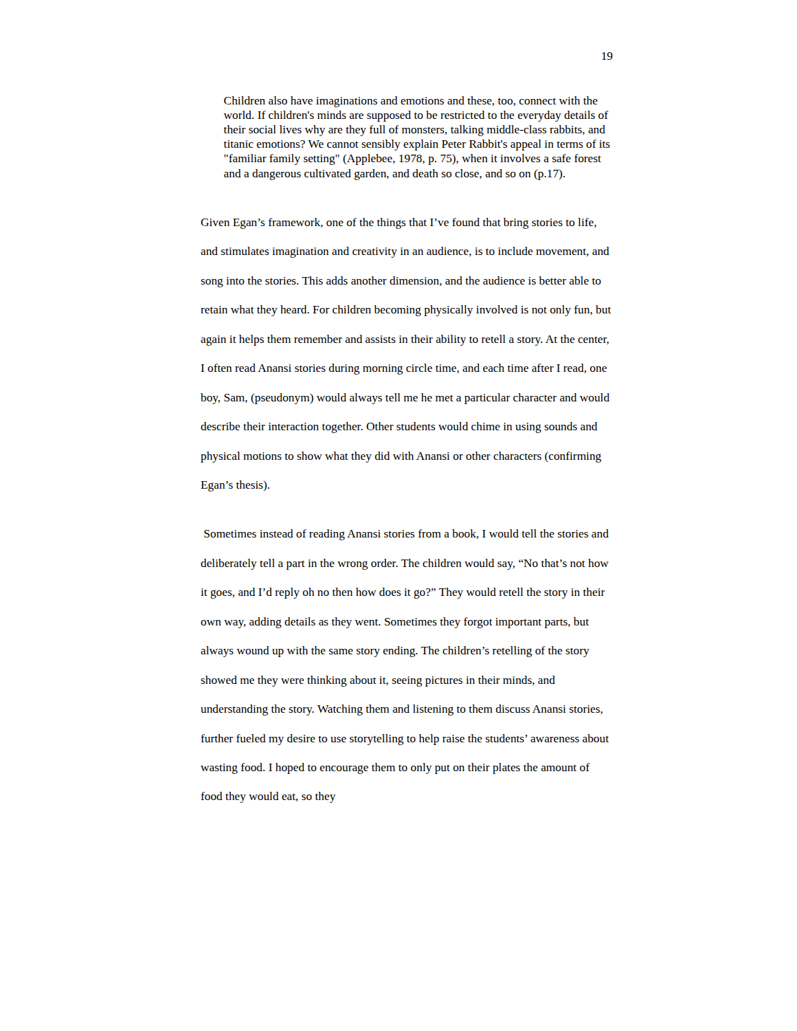19
Children also have imaginations and emotions and these, too, connect with the world. If children's minds are supposed to be restricted to the everyday details of their social lives why are they full of monsters, talking middle-class rabbits, and titanic emotions? We cannot sensibly explain Peter Rabbit's appeal in terms of its "familiar family setting" (Applebee, 1978, p. 75), when it involves a safe forest and a dangerous cultivated garden, and death so close, and so on (p.17).
Given Egan’s framework, one of the things that I’ve found that bring stories to life, and stimulates imagination and creativity in an audience, is to include movement, and song into the stories. This adds another dimension, and the audience is better able to retain what they heard. For children becoming physically involved is not only fun, but again it helps them remember and assists in their ability to retell a story. At the center, I often read Anansi stories during morning circle time, and each time after I read, one boy, Sam, (pseudonym) would always tell me he met a particular character and would describe their interaction together. Other students would chime in using sounds and physical motions to show what they did with Anansi or other characters (confirming Egan’s thesis).
Sometimes instead of reading Anansi stories from a book, I would tell the stories and deliberately tell a part in the wrong order. The children would say, “No that’s not how it goes, and I’d reply oh no then how does it go?” They would retell the story in their own way, adding details as they went. Sometimes they forgot important parts, but always wound up with the same story ending. The children’s retelling of the story showed me they were thinking about it, seeing pictures in their minds, and understanding the story. Watching them and listening to them discuss Anansi stories, further fueled my desire to use storytelling to help raise the students’ awareness about wasting food. I hoped to encourage them to only put on their plates the amount of food they would eat, so they